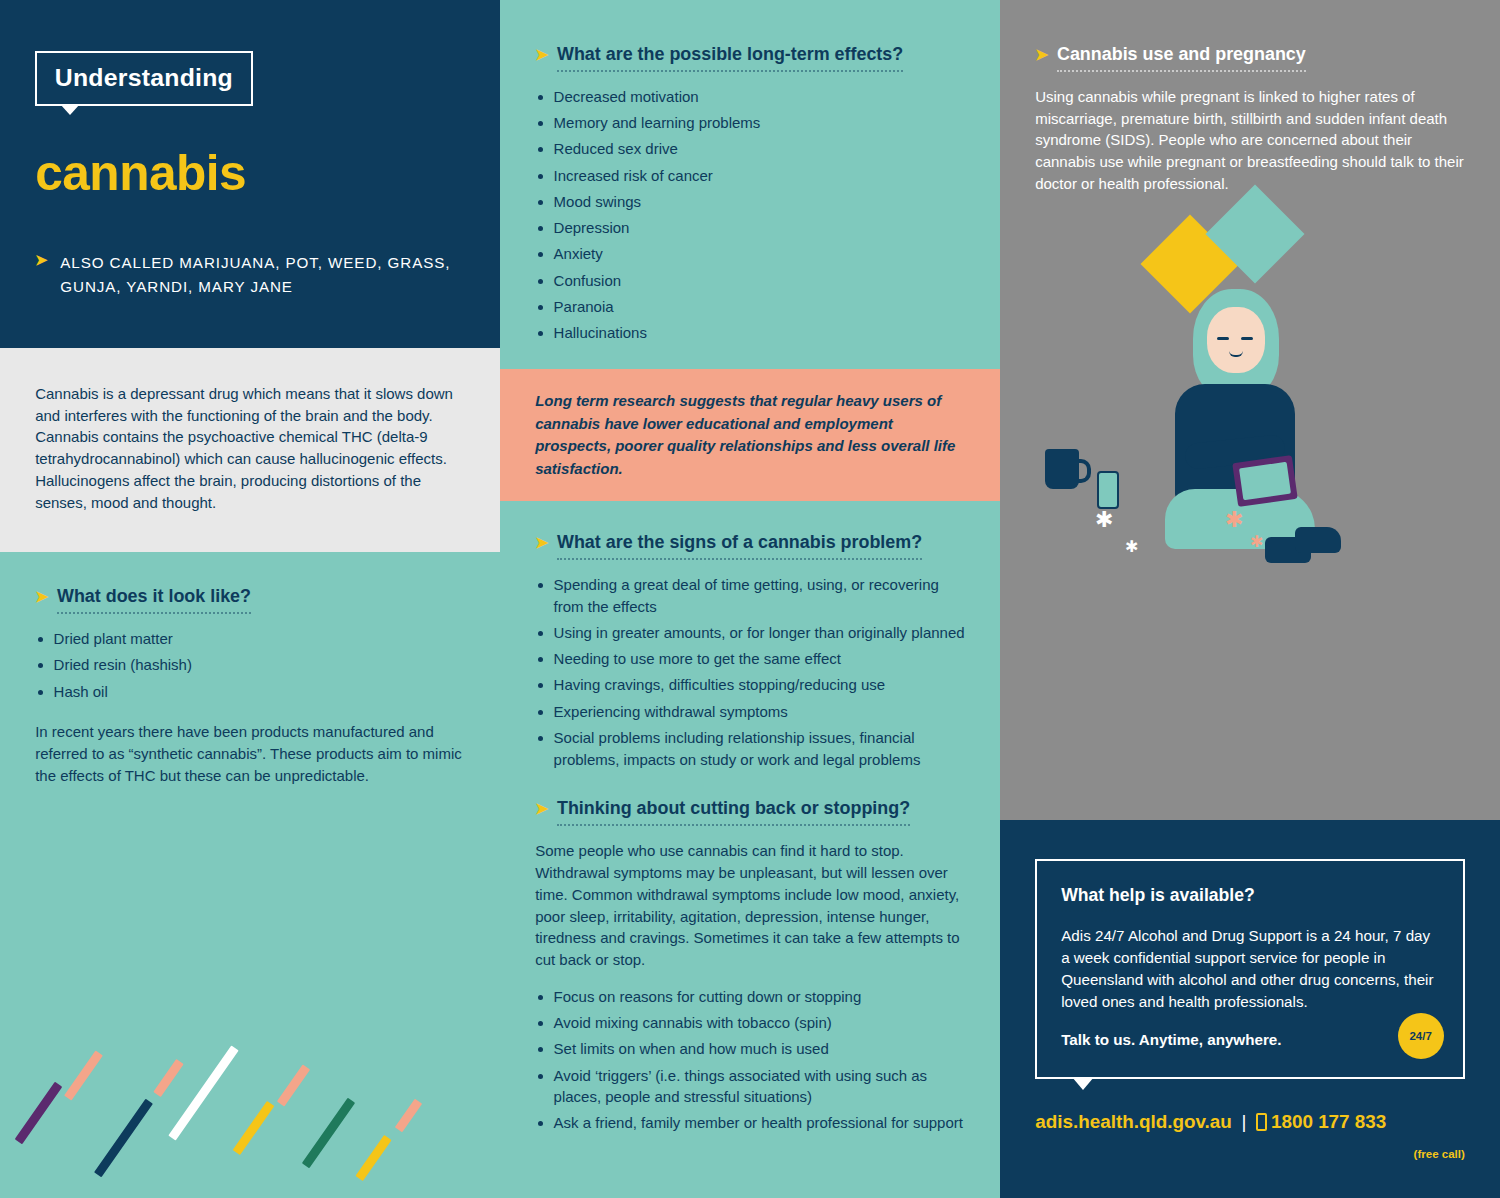Understanding
cannabis
➤ Also called marijuana, pot, weed, grass, gunja, yarndi, mary jane
Cannabis is a depressant drug which means that it slows down and interferes with the functioning of the brain and the body. Cannabis contains the psychoactive chemical THC (delta-9 tetrahydrocannabinol) which can cause hallucinogenic effects. Hallucinogens affect the brain, producing distortions of the senses, mood and thought.
➤What does it look like?
Dried plant matter
Dried resin (hashish)
Hash oil
In recent years there have been products manufactured and referred to as “synthetic cannabis”. These products aim to mimic the effects of THC but these can be unpredictable.
➤What are the possible long-term effects?
Decreased motivation
Memory and learning problems
Reduced sex drive
Increased risk of cancer
Mood swings
Depression
Anxiety
Confusion
Paranoia
Hallucinations
Long term research suggests that regular heavy users of cannabis have lower educational and employment prospects, poorer quality relationships and less overall life satisfaction.
➤What are the signs of a cannabis problem?
Spending a great deal of time getting, using, or recovering from the effects
Using in greater amounts, or for longer than originally planned
Needing to use more to get the same effect
Having cravings, difficulties stopping/reducing use
Experiencing withdrawal symptoms
Social problems including relationship issues, financial problems, impacts on study or work and legal problems
➤Thinking about cutting back or stopping?
Some people who use cannabis can find it hard to stop. Withdrawal symptoms may be unpleasant, but will lessen over time. Common withdrawal symptoms include low mood, anxiety, poor sleep, irritability, agitation, depression, intense hunger, tiredness and cravings. Sometimes it can take a few attempts to cut back or stop.
Focus on reasons for cutting down or stopping
Avoid mixing cannabis with tobacco (spin)
Set limits on when and how much is used
Avoid ‘triggers’ (i.e. things associated with using such as places, people and stressful situations)
Ask a friend, family member or health professional for support
➤Cannabis use and pregnancy
Using cannabis while pregnant is linked to higher rates of miscarriage, premature birth, stillbirth and sudden infant death syndrome (SIDS). People who are concerned about their cannabis use while pregnant or breastfeeding should talk to their doctor or health professional.
✱ ✱ ✱ ✱
What help is available?
Adis 24/7 Alcohol and Drug Support is a 24 hour, 7 day a week confidential support service for people in Queensland with alcohol and other drug concerns, their loved ones and health professionals.
Talk to us. Anytime, anywhere.
24/7
adis.health.qld.gov.au | 1800 177 833 (free call)